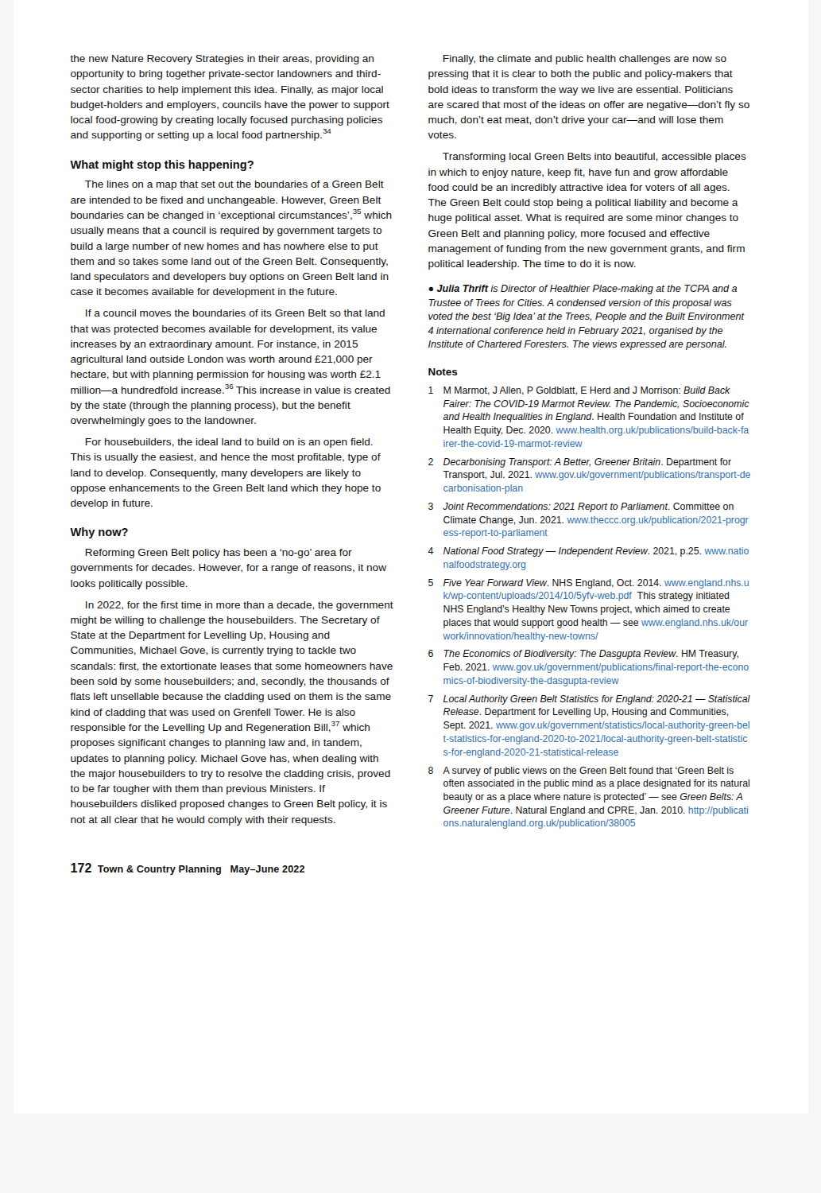the new Nature Recovery Strategies in their areas, providing an opportunity to bring together private-sector landowners and third-sector charities to help implement this idea. Finally, as major local budget-holders and employers, councils have the power to support local food-growing by creating locally focused purchasing policies and supporting or setting up a local food partnership.34
What might stop this happening?
The lines on a map that set out the boundaries of a Green Belt are intended to be fixed and unchangeable. However, Green Belt boundaries can be changed in ‘exceptional circumstances’,35 which usually means that a council is required by government targets to build a large number of new homes and has nowhere else to put them and so takes some land out of the Green Belt. Consequently, land speculators and developers buy options on Green Belt land in case it becomes available for development in the future.
If a council moves the boundaries of its Green Belt so that land that was protected becomes available for development, its value increases by an extraordinary amount. For instance, in 2015 agricultural land outside London was worth around £21,000 per hectare, but with planning permission for housing was worth £2.1 million—a hundredfold increase.36 This increase in value is created by the state (through the planning process), but the benefit overwhelmingly goes to the landowner.
For housebuilders, the ideal land to build on is an open field. This is usually the easiest, and hence the most profitable, type of land to develop. Consequently, many developers are likely to oppose enhancements to the Green Belt land which they hope to develop in future.
Why now?
Reforming Green Belt policy has been a ‘no-go’ area for governments for decades. However, for a range of reasons, it now looks politically possible.
In 2022, for the first time in more than a decade, the government might be willing to challenge the housebuilders. The Secretary of State at the Department for Levelling Up, Housing and Communities, Michael Gove, is currently trying to tackle two scandals: first, the extortionate leases that some homeowners have been sold by some housebuilders; and, secondly, the thousands of flats left unsellable because the cladding used on them is the same kind of cladding that was used on Grenfell Tower. He is also responsible for the Levelling Up and Regeneration Bill,37 which proposes significant changes to planning law and, in tandem, updates to planning policy. Michael Gove has, when dealing with the major housebuilders to try to resolve the cladding crisis, proved to be far tougher with them than previous Ministers. If housebuilders disliked proposed changes to Green Belt policy, it is not at all clear that he would comply with their requests.
Finally, the climate and public health challenges are now so pressing that it is clear to both the public and policy-makers that bold ideas to transform the way we live are essential. Politicians are scared that most of the ideas on offer are negative—don’t fly so much, don’t eat meat, don’t drive your car—and will lose them votes.
Transforming local Green Belts into beautiful, accessible places in which to enjoy nature, keep fit, have fun and grow affordable food could be an incredibly attractive idea for voters of all ages. The Green Belt could stop being a political liability and become a huge political asset. What is required are some minor changes to Green Belt and planning policy, more focused and effective management of funding from the new government grants, and firm political leadership. The time to do it is now.
● Julia Thrift is Director of Healthier Place-making at the TCPA and a Trustee of Trees for Cities. A condensed version of this proposal was voted the best ‘Big Idea’ at the Trees, People and the Built Environment 4 international conference held in February 2021, organised by the Institute of Chartered Foresters. The views expressed are personal.
Notes
M Marmot, J Allen, P Goldblatt, E Herd and J Morrison: Build Back Fairer: The COVID-19 Marmot Review. The Pandemic, Socioeconomic and Health Inequalities in England. Health Foundation and Institute of Health Equity, Dec. 2020. www.health.org.uk/publications/build-back-fairer-the-covid-19-marmot-review
Decarbonising Transport: A Better, Greener Britain. Department for Transport, Jul. 2021. www.gov.uk/government/publications/transport-decarbonisation-plan
Joint Recommendations: 2021 Report to Parliament. Committee on Climate Change, Jun. 2021. www.theccc.org.uk/publication/2021-progress-report-to-parliament
National Food Strategy — Independent Review. 2021, p.25. www.nationalfoodstrategy.org
Five Year Forward View. NHS England, Oct. 2014. www.england.nhs.uk/wp-content/uploads/2014/10/5yfv-web.pdf This strategy initiated NHS England’s Healthy New Towns project, which aimed to create places that would support good health — see www.england.nhs.uk/ourwork/innovation/healthy-new-towns/
The Economics of Biodiversity: The Dasgupta Review. HM Treasury, Feb. 2021. www.gov.uk/government/publications/final-report-the-economics-of-biodiversity-the-dasgupta-review
Local Authority Green Belt Statistics for England: 2020-21 — Statistical Release. Department for Levelling Up, Housing and Communities, Sept. 2021. www.gov.uk/government/statistics/local-authority-green-belt-statistics-for-england-2020-to-2021/local-authority-green-belt-statistics-for-england-2020-21-statistical-release
A survey of public views on the Green Belt found that ‘Green Belt is often associated in the public mind as a place designated for its natural beauty or as a place where nature is protected’ — see Green Belts: A Greener Future. Natural England and CPRE, Jan. 2010. http://publications.naturalengland.org.uk/publication/38005
172 Town & Country Planning May–June 2022